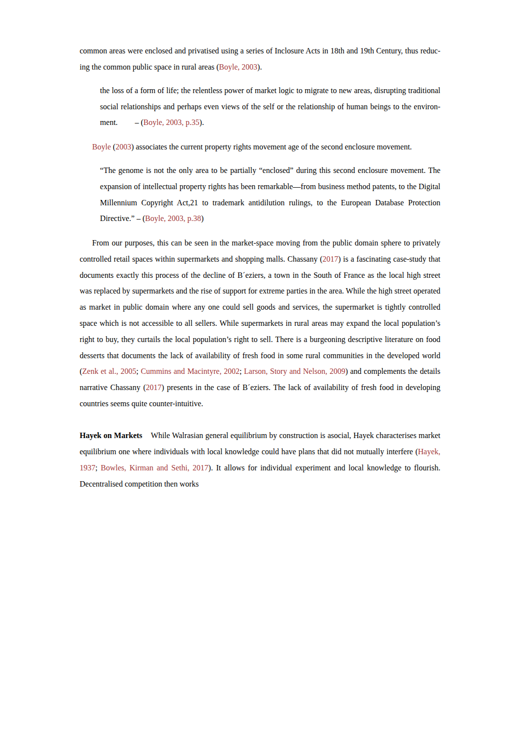common areas were enclosed and privatised using a series of Inclosure Acts in 18th and 19th Century, thus reducing the common public space in rural areas (Boyle, 2003).
the loss of a form of life; the relentless power of market logic to migrate to new areas, disrupting traditional social relationships and perhaps even views of the self or the relationship of human beings to the environment.– (Boyle, 2003, p.35).
Boyle (2003) associates the current property rights movement age of the second enclosure movement.
“The genome is not the only area to be partially “enclosed” during this second enclosure movement. The expansion of intellectual property rights has been remarkable—from business method patents, to the Digital Millennium Copyright Act,21 to trademark antidilution rulings, to the European Database Protection Directive.” – (Boyle, 2003, p.38)
From our purposes, this can be seen in the market-space moving from the public domain sphere to privately controlled retail spaces within supermarkets and shopping malls. Chassany (2017) is a fascinating case-study that documents exactly this process of the decline of B´eziers, a town in the South of France as the local high street was replaced by supermarkets and the rise of support for extreme parties in the area. While the high street operated as market in public domain where any one could sell goods and services, the supermarket is tightly controlled space which is not accessible to all sellers. While supermarkets in rural areas may expand the local population’s right to buy, they curtails the local population’s right to sell. There is a burgeoning descriptive literature on food desserts that documents the lack of availability of fresh food in some rural communities in the developed world (Zenk et al., 2005; Cummins and Macintyre, 2002; Larson, Story and Nelson, 2009) and complements the details narrative Chassany (2017) presents in the case of B´eziers. The lack of availability of fresh food in developing countries seems quite counter-intuitive.
Hayek on Markets While Walrasian general equilibrium by construction is asocial, Hayek characterises market equilibrium one where individuals with local knowledge could have plans that did not mutually interfere (Hayek, 1937; Bowles, Kirman and Sethi, 2017). It allows for individual experiment and local knowledge to flourish. Decentralised competition then works